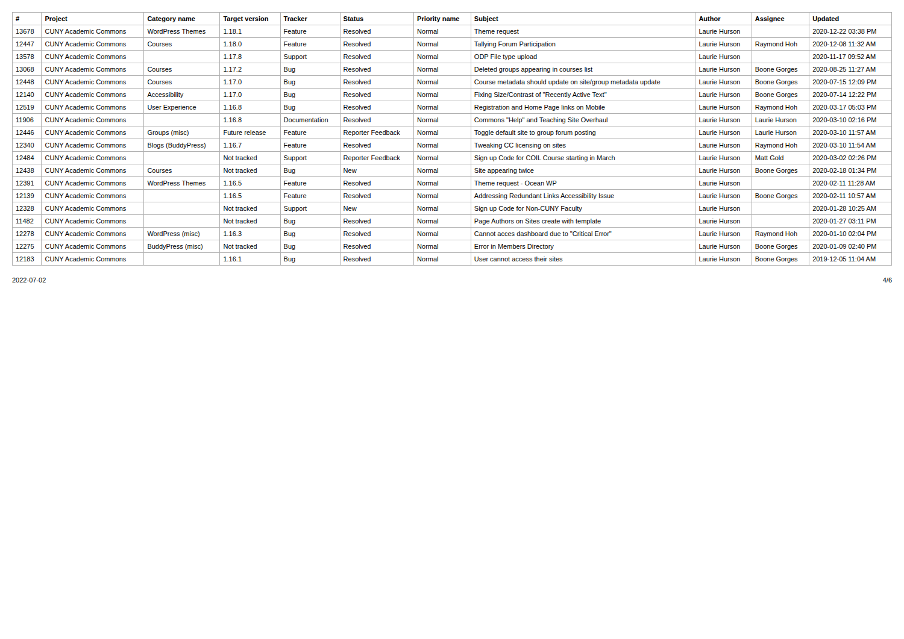| # | Project | Category name | Target version | Tracker | Status | Priority name | Subject | Author | Assignee | Updated |
| --- | --- | --- | --- | --- | --- | --- | --- | --- | --- | --- |
| 13678 | CUNY Academic Commons | WordPress Themes | 1.18.1 | Feature | Resolved | Normal | Theme request | Laurie Hurson | | 2020-12-22 03:38 PM |
| 12447 | CUNY Academic Commons | Courses | 1.18.0 | Feature | Resolved | Normal | Tallying Forum Participation | Laurie Hurson | Raymond Hoh | 2020-12-08 11:32 AM |
| 13578 | CUNY Academic Commons | | 1.17.8 | Support | Resolved | Normal | ODP File type upload | Laurie Hurson | | 2020-11-17 09:52 AM |
| 13068 | CUNY Academic Commons | Courses | 1.17.2 | Bug | Resolved | Normal | Deleted groups appearing in courses list | Laurie Hurson | Boone Gorges | 2020-08-25 11:27 AM |
| 12448 | CUNY Academic Commons | Courses | 1.17.0 | Bug | Resolved | Normal | Course metadata should update on site/group metadata update | Laurie Hurson | Boone Gorges | 2020-07-15 12:09 PM |
| 12140 | CUNY Academic Commons | Accessibility | 1.17.0 | Bug | Resolved | Normal | Fixing Size/Contrast of "Recently Active Text" | Laurie Hurson | Boone Gorges | 2020-07-14 12:22 PM |
| 12519 | CUNY Academic Commons | User Experience | 1.16.8 | Bug | Resolved | Normal | Registration and Home Page links on Mobile | Laurie Hurson | Raymond Hoh | 2020-03-17 05:03 PM |
| 11906 | CUNY Academic Commons | | 1.16.8 | Documentation | Resolved | Normal | Commons "Help" and Teaching Site Overhaul | Laurie Hurson | Laurie Hurson | 2020-03-10 02:16 PM |
| 12446 | CUNY Academic Commons | Groups (misc) | Future release | Feature | Reporter Feedback | Normal | Toggle default site to group forum posting | Laurie Hurson | Laurie Hurson | 2020-03-10 11:57 AM |
| 12340 | CUNY Academic Commons | Blogs (BuddyPress) | 1.16.7 | Feature | Resolved | Normal | Tweaking CC licensing on sites | Laurie Hurson | Raymond Hoh | 2020-03-10 11:54 AM |
| 12484 | CUNY Academic Commons | | Not tracked | Support | Reporter Feedback | Normal | Sign up Code for COIL Course starting in March | Laurie Hurson | Matt Gold | 2020-03-02 02:26 PM |
| 12438 | CUNY Academic Commons | Courses | Not tracked | Bug | New | Normal | Site appearing twice | Laurie Hurson | Boone Gorges | 2020-02-18 01:34 PM |
| 12391 | CUNY Academic Commons | WordPress Themes | 1.16.5 | Feature | Resolved | Normal | Theme request - Ocean WP | Laurie Hurson | | 2020-02-11 11:28 AM |
| 12139 | CUNY Academic Commons | | 1.16.5 | Feature | Resolved | Normal | Addressing Redundant Links Accessibility Issue | Laurie Hurson | Boone Gorges | 2020-02-11 10:57 AM |
| 12328 | CUNY Academic Commons | | Not tracked | Support | New | Normal | Sign up Code for Non-CUNY Faculty | Laurie Hurson | | 2020-01-28 10:25 AM |
| 11482 | CUNY Academic Commons | | Not tracked | Bug | Resolved | Normal | Page Authors on Sites create with template | Laurie Hurson | | 2020-01-27 03:11 PM |
| 12278 | CUNY Academic Commons | WordPress (misc) | 1.16.3 | Bug | Resolved | Normal | Cannot acces dashboard due to "Critical Error" | Laurie Hurson | Raymond Hoh | 2020-01-10 02:04 PM |
| 12275 | CUNY Academic Commons | BuddyPress (misc) | Not tracked | Bug | Resolved | Normal | Error in Members Directory | Laurie Hurson | Boone Gorges | 2020-01-09 02:40 PM |
| 12183 | CUNY Academic Commons | | 1.16.1 | Bug | Resolved | Normal | User cannot access their sites | Laurie Hurson | Boone Gorges | 2019-12-05 11:04 AM |
2022-07-02 4/6